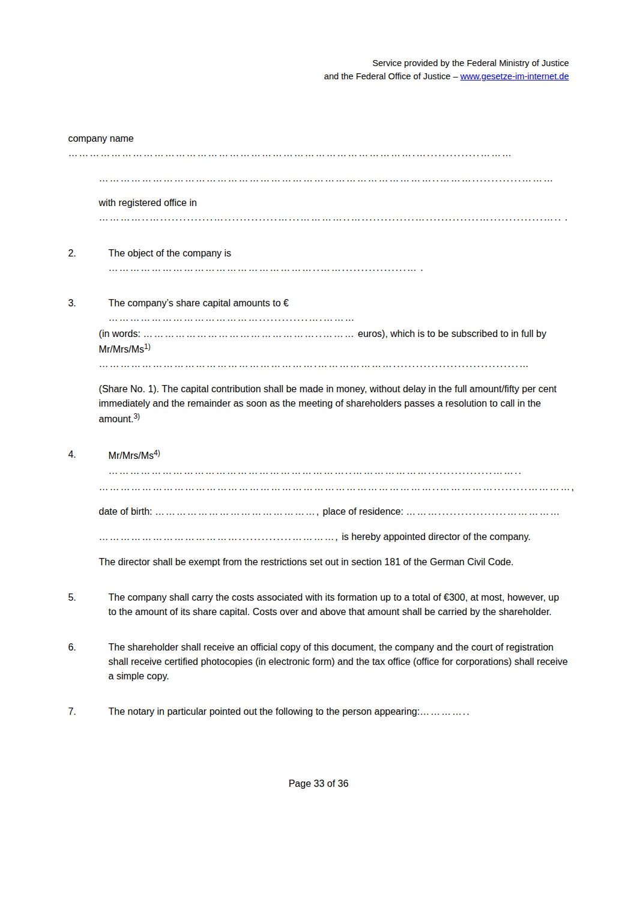Service provided by the Federal Ministry of Justice
and the Federal Office of Justice – www.gesetze-im-internet.de
company name
…………………………………………………………………………………….…..............………
…………………………………………………………………………………..……….............………
with registered office in
…………..…..............…..............…...…………..…..............…..............…..............….. .
2. The object of the company is
…………………………………………………..…….................… .
3. The company’s share capital amounts to €
…………………………………….............….………
(in words: …………………………………………..……… euros), which is to be subscribed to in full by Mr/Mrs/Ms1)
…………………………………………………….………………….................................…
(Share No. 1). The capital contribution shall be made in money, without delay in the full amount/fifty per cent immediately and the remainder as soon as the meeting of shareholders passes a resolution to call in the amount.3)
4. Mr/Mrs/Ms4)
…………………………………………………………..………………….................……..
…………………………………………………………………………………..…………….........…………,
date of birth: ………………………………………, place of residence: ………..................……………
…………………………………..............…………, is hereby appointed director of the company.
The director shall be exempt from the restrictions set out in section 181 of the German Civil Code.
5. The company shall carry the costs associated with its formation up to a total of €300, at most, however, up to the amount of its share capital. Costs over and above that amount shall be carried by the shareholder.
6. The shareholder shall receive an official copy of this document, the company and the court of registration shall receive certified photocopies (in electronic form) and the tax office (office for corporations) shall receive a simple copy.
7. The notary in particular pointed out the following to the person appearing:…………..
Page 33 of 36